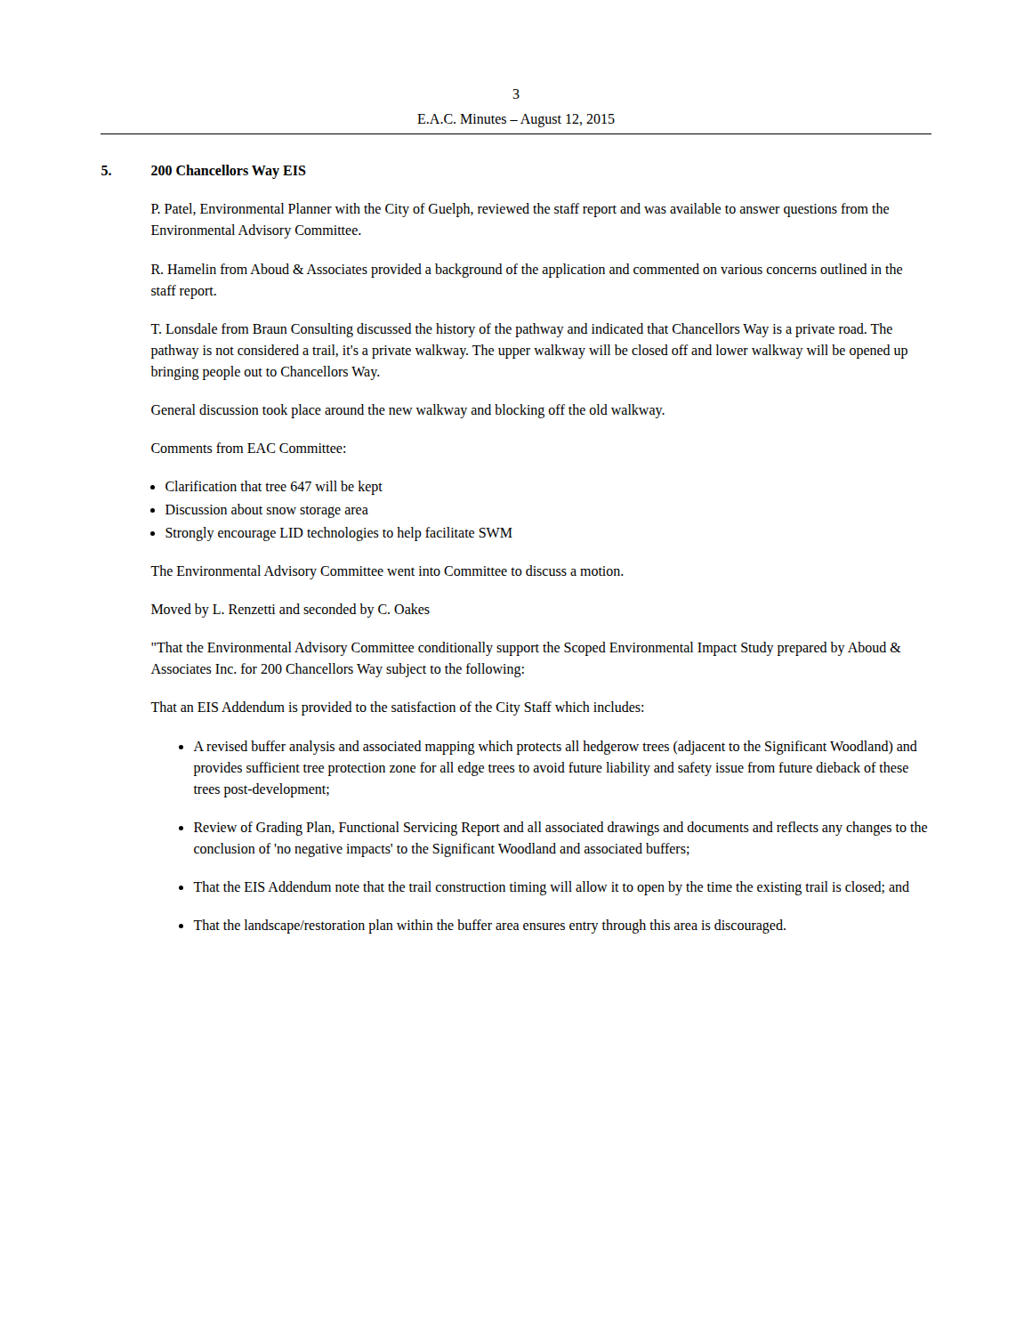3
E.A.C. Minutes – August 12, 2015
5.
200 Chancellors Way EIS
P. Patel, Environmental Planner with the City of Guelph, reviewed the staff report and was available to answer questions from the Environmental Advisory Committee.
R. Hamelin from Aboud & Associates provided a background of the application and commented on various concerns outlined in the staff report.
T. Lonsdale from Braun Consulting discussed the history of the pathway and indicated that Chancellors Way is a private road. The pathway is not considered a trail, it's a private walkway. The upper walkway will be closed off and lower walkway will be opened up bringing people out to Chancellors Way.
General discussion took place around the new walkway and blocking off the old walkway.
Comments from EAC Committee:
Clarification that tree 647 will be kept
Discussion about snow storage area
Strongly encourage LID technologies to help facilitate SWM
The Environmental Advisory Committee went into Committee to discuss a motion.
Moved by L. Renzetti and seconded by C. Oakes
"That the Environmental Advisory Committee conditionally support the Scoped Environmental Impact Study prepared by Aboud & Associates Inc. for 200 Chancellors Way subject to the following:
That an EIS Addendum is provided to the satisfaction of the City Staff which includes:
A revised buffer analysis and associated mapping which protects all hedgerow trees (adjacent to the Significant Woodland) and provides sufficient tree protection zone for all edge trees to avoid future liability and safety issue from future dieback of these trees post-development;
Review of Grading Plan, Functional Servicing Report and all associated drawings and documents and reflects any changes to the conclusion of 'no negative impacts' to the Significant Woodland and associated buffers;
That the EIS Addendum note that the trail construction timing will allow it to open by the time the existing trail is closed; and
That the landscape/restoration plan within the buffer area ensures entry through this area is discouraged.